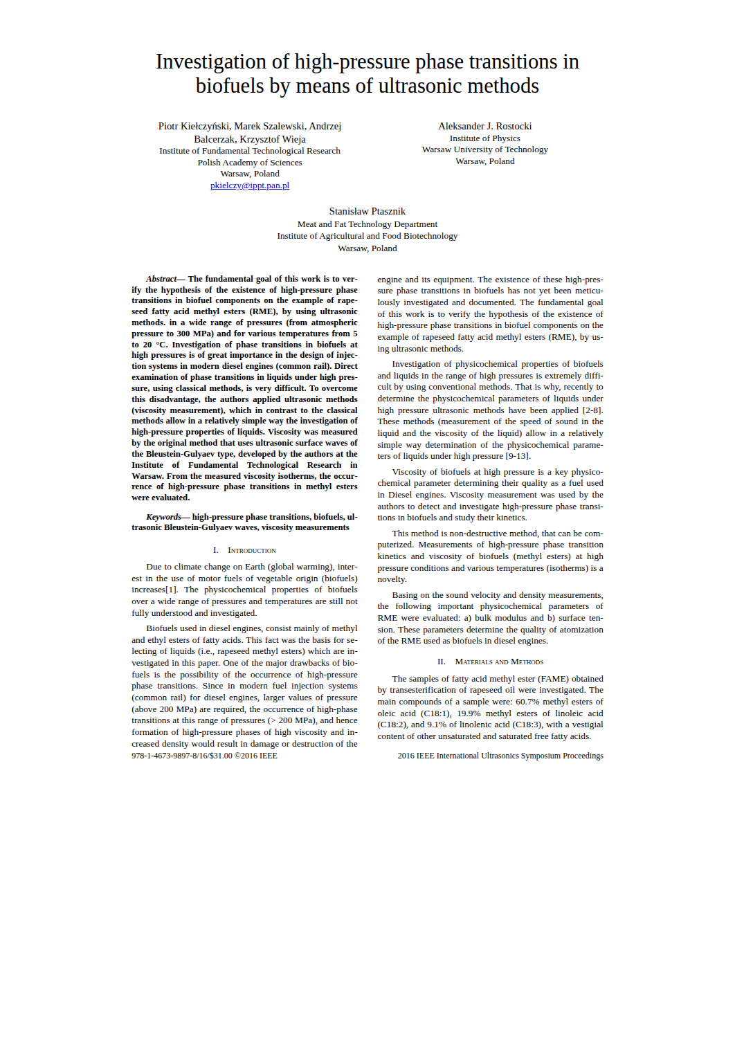Investigation of high-pressure phase transitions in biofuels by means of ultrasonic methods
| Piotr Kiełczyński, Marek Szalewski, Andrzej Balcerzak, Krzysztof Wieja Institute of Fundamental Technological Research Polish Academy of Sciences Warsaw, Poland pkielczy@ippt.pan.pl | Aleksander J. Rostocki Institute of Physics Warsaw University of Technology Warsaw, Poland |
Stanisław Ptasznik
Meat and Fat Technology Department
Institute of Agricultural and Food Biotechnology
Warsaw, Poland
Abstract— The fundamental goal of this work is to verify the hypothesis of the existence of high-pressure phase transitions in biofuel components on the example of rapeseed fatty acid methyl esters (RME), by using ultrasonic methods. in a wide range of pressures (from atmospheric pressure to 300 MPa) and for various temperatures from 5 to 20 °C. Investigation of phase transitions in biofuels at high pressures is of great importance in the design of injection systems in modern diesel engines (common rail). Direct examination of phase transitions in liquids under high pressure, using classical methods, is very difficult. To overcome this disadvantage, the authors applied ultrasonic methods (viscosity measurement), which in contrast to the classical methods allow in a relatively simple way the investigation of high-pressure properties of liquids. Viscosity was measured by the original method that uses ultrasonic surface waves of the Bleustein-Gulyaev type, developed by the authors at the Institute of Fundamental Technological Research in Warsaw. From the measured viscosity isotherms, the occurrence of high-pressure phase transitions in methyl esters were evaluated.
Keywords— high-pressure phase transitions, biofuels, ultrasonic Bleustein-Gulyaev waves, viscosity measurements
I. Introduction
Due to climate change on Earth (global warming), interest in the use of motor fuels of vegetable origin (biofuels) increases[1]. The physicochemical properties of biofuels over a wide range of pressures and temperatures are still not fully understood and investigated.
Biofuels used in diesel engines, consist mainly of methyl and ethyl esters of fatty acids. This fact was the basis for selecting of liquids (i.e., rapeseed methyl esters) which are investigated in this paper. One of the major drawbacks of biofuels is the possibility of the occurrence of high-pressure phase transitions. Since in modern fuel injection systems (common rail) for diesel engines, larger values of pressure (above 200 MPa) are required, the occurrence of high-phase transitions at this range of pressures (> 200 MPa), and hence formation of high-pressure phases of high viscosity and increased density would result in damage or destruction of the engine and its equipment. The existence of these high-pressure phase transitions in biofuels has not yet been meticulously investigated and documented. The fundamental goal of this work is to verify the hypothesis of the existence of high-pressure phase transitions in biofuel components on the example of rapeseed fatty acid methyl esters (RME), by using ultrasonic methods.
Investigation of physicochemical properties of biofuels and liquids in the range of high pressures is extremely difficult by using conventional methods. That is why, recently to determine the physicochemical parameters of liquids under high pressure ultrasonic methods have been applied [2-8]. These methods (measurement of the speed of sound in the liquid and the viscosity of the liquid) allow in a relatively simple way determination of the physicochemical parameters of liquids under high pressure [9-13].
Viscosity of biofuels at high pressure is a key physicochemical parameter determining their quality as a fuel used in Diesel engines. Viscosity measurement was used by the authors to detect and investigate high-pressure phase transitions in biofuels and study their kinetics.
This method is non-destructive method, that can be computerized. Measurements of high-pressure phase transition kinetics and viscosity of biofuels (methyl esters) at high pressure conditions and various temperatures (isotherms) is a novelty.
Basing on the sound velocity and density measurements, the following important physicochemical parameters of RME were evaluated: a) bulk modulus and b) surface tension. These parameters determine the quality of atomization of the RME used as biofuels in diesel engines.
II. Materials and Methods
The samples of fatty acid methyl ester (FAME) obtained by transesterification of rapeseed oil were investigated. The main compounds of a sample were: 60.7% methyl esters of oleic acid (C18:1), 19.9% methyl esters of linoleic acid (C18:2), and 9.1% of linolenic acid (C18:3), with a vestigial content of other unsaturated and saturated free fatty acids.
978-1-4673-9897-8/16/$31.00 ©2016 IEEE
2016 IEEE International Ultrasonics Symposium Proceedings